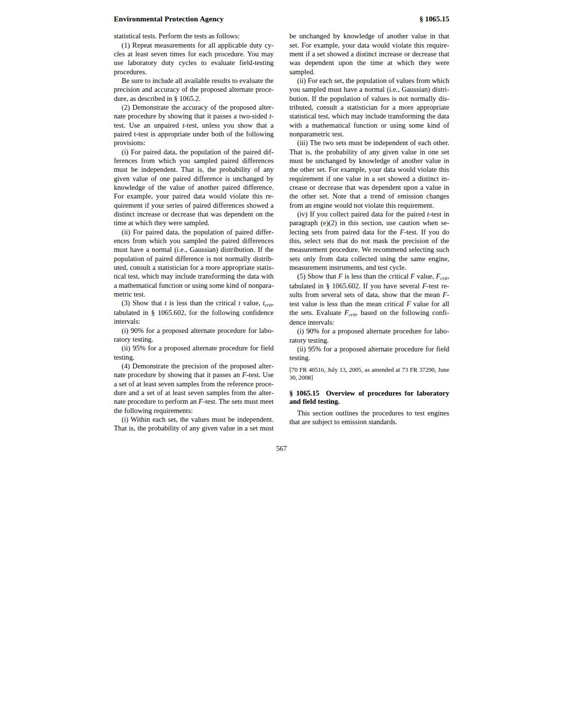Environmental Protection Agency § 1065.15
statistical tests. Perform the tests as follows:
(1) Repeat measurements for all applicable duty cycles at least seven times for each procedure. You may use laboratory duty cycles to evaluate field-testing procedures.
Be sure to include all available results to evaluate the precision and accuracy of the proposed alternate procedure, as described in § 1065.2.
(2) Demonstrate the accuracy of the proposed alternate procedure by showing that it passes a two-sided t-test. Use an unpaired t-test, unless you show that a paired t-test is appropriate under both of the following provisions:
(i) For paired data, the population of the paired differences from which you sampled paired differences must be independent. That is, the probability of any given value of one paired difference is unchanged by knowledge of the value of another paired difference. For example, your paired data would violate this requirement if your series of paired differences showed a distinct increase or decrease that was dependent on the time at which they were sampled.
(ii) For paired data, the population of paired differences from which you sampled the paired differences must have a normal (i.e., Gaussian) distribution. If the population of paired difference is not normally distributed, consult a statistician for a more appropriate statistical test, which may include transforming the data with a mathematical function or using some kind of nonparametric test.
(3) Show that t is less than the critical t value, tcrit, tabulated in § 1065.602, for the following confidence intervals:
(i) 90% for a proposed alternate procedure for laboratory testing.
(ii) 95% for a proposed alternate procedure for field testing.
(4) Demonstrate the precision of the proposed alternate procedure by showing that it passes an F-test. Use a set of at least seven samples from the reference procedure and a set of at least seven samples from the alternate procedure to perform an F-test. The sets must meet the following requirements:
(i) Within each set, the values must be independent. That is, the probability of any given value in a set must be unchanged by knowledge of another value in that set. For example, your data would violate this requirement if a set showed a distinct increase or decrease that was dependent upon the time at which they were sampled.
(ii) For each set, the population of values from which you sampled must have a normal (i.e., Gaussian) distribution. If the population of values is not normally distributed, consult a statistician for a more appropriate statistical test, which may include transforming the data with a mathematical function or using some kind of nonparametric test.
(iii) The two sets must be independent of each other. That is, the probability of any given value in one set must be unchanged by knowledge of another value in the other set. For example, your data would violate this requirement if one value in a set showed a distinct increase or decrease that was dependent upon a value in the other set. Note that a trend of emission changes from an engine would not violate this requirement.
(iv) If you collect paired data for the paired t-test in paragraph (e)(2) in this section, use caution when selecting sets from paired data for the F-test. If you do this, select sets that do not mask the precision of the measurement procedure. We recommend selecting such sets only from data collected using the same engine, measurement instruments, and test cycle.
(5) Show that F is less than the critical F value, Fcrit, tabulated in § 1065.602. If you have several F-test results from several sets of data, show that the mean F-test value is less than the mean critical F value for all the sets. Evaluate Fcrit, based on the following confidence intervals:
(i) 90% for a proposed alternate procedure for laboratory testing.
(ii) 95% for a proposed alternate procedure for field testing.
[70 FR 40516, July 13, 2005, as amended at 73 FR 37290, June 30, 2008]
§ 1065.15 Overview of procedures for laboratory and field testing.
This section outlines the procedures to test engines that are subject to emission standards.
567